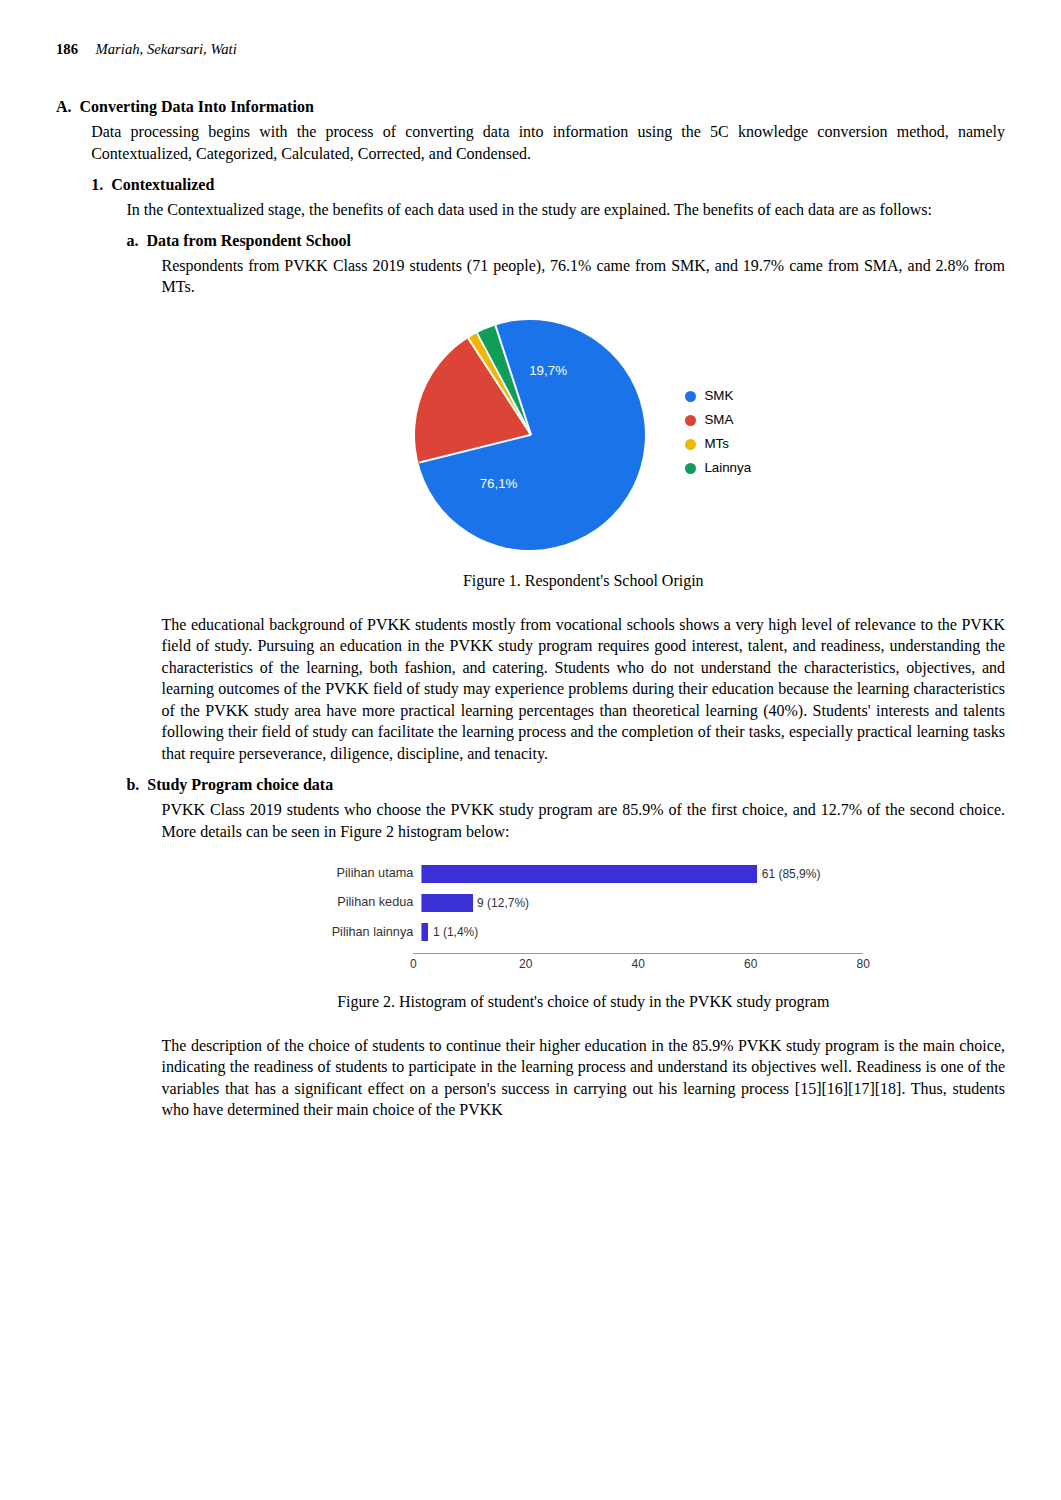186 Mariah, Sekarsari, Wati
A. Converting Data Into Information
Data processing begins with the process of converting data into information using the 5C knowledge conversion method, namely Contextualized, Categorized, Calculated, Corrected, and Condensed.
1. Contextualized
In the Contextualized stage, the benefits of each data used in the study are explained. The benefits of each data are as follows:
a. Data from Respondent School
Respondents from PVKK Class 2019 students (71 people), 76.1% came from SMK, and 19.7% came from SMA, and 2.8% from MTs.
76,1% 19,7%
SMK
SMA
MTs
Lainnya
Figure 1. Respondent's School Origin
The educational background of PVKK students mostly from vocational schools shows a very high level of relevance to the PVKK field of study. Pursuing an education in the PVKK study program requires good interest, talent, and readiness, understanding the characteristics of the learning, both fashion, and catering. Students who do not understand the characteristics, objectives, and learning outcomes of the PVKK field of study may experience problems during their education because the learning characteristics of the PVKK study area have more practical learning percentages than theoretical learning (40%). Students' interests and talents following their field of study can facilitate the learning process and the completion of their tasks, especially practical learning tasks that require perseverance, diligence, discipline, and tenacity.
b. Study Program choice data
PVKK Class 2019 students who choose the PVKK study program are 85.9% of the first choice, and 12.7% of the second choice. More details can be seen in Figure 2 histogram below:
Pilihan utama
61 (85,9%)
Pilihan kedua
9 (12,7%)
Pilihan lainnya
1 (1,4%)
0 20 40 60 80
Figure 2. Histogram of student's choice of study in the PVKK study program
The description of the choice of students to continue their higher education in the 85.9% PVKK study program is the main choice, indicating the readiness of students to participate in the learning process and understand its objectives well. Readiness is one of the variables that has a significant effect on a person's success in carrying out his learning process [15][16][17][18]. Thus, students who have determined their main choice of the PVKK